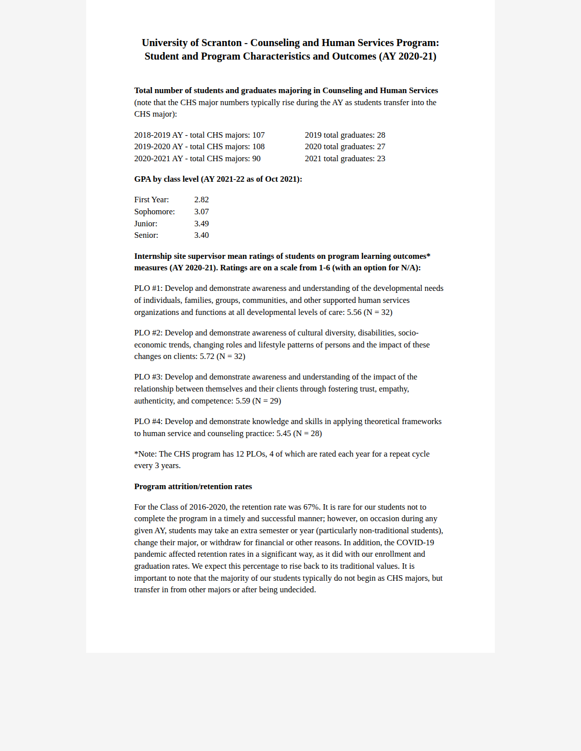University of Scranton - Counseling and Human Services Program: Student and Program Characteristics and Outcomes (AY 2020-21)
Total number of students and graduates majoring in Counseling and Human Services (note that the CHS major numbers typically rise during the AY as students transfer into the CHS major):
2018-2019 AY - total CHS majors: 107
2019 total graduates: 28
2019-2020 AY - total CHS majors: 108
2020 total graduates: 27
2020-2021 AY - total CHS majors: 90
2021 total graduates: 23
GPA by class level (AY 2021-22 as of Oct 2021):
First Year:
2.82
Sophomore:
3.07
Junior:
3.49
Senior:
3.40
Internship site supervisor mean ratings of students on program learning outcomes* measures (AY 2020-21). Ratings are on a scale from 1-6 (with an option for N/A):
PLO #1: Develop and demonstrate awareness and understanding of the developmental needs of individuals, families, groups, communities, and other supported human services organizations and functions at all developmental levels of care: 5.56 (N = 32)
PLO #2: Develop and demonstrate awareness of cultural diversity, disabilities, socio-economic trends, changing roles and lifestyle patterns of persons and the impact of these changes on clients: 5.72 (N = 32)
PLO #3: Develop and demonstrate awareness and understanding of the impact of the relationship between themselves and their clients through fostering trust, empathy, authenticity, and competence: 5.59 (N = 29)
PLO #4: Develop and demonstrate knowledge and skills in applying theoretical frameworks to human service and counseling practice: 5.45 (N = 28)
*Note: The CHS program has 12 PLOs, 4 of which are rated each year for a repeat cycle every 3 years.
Program attrition/retention rates
For the Class of 2016-2020, the retention rate was 67%. It is rare for our students not to complete the program in a timely and successful manner; however, on occasion during any given AY, students may take an extra semester or year (particularly non-traditional students), change their major, or withdraw for financial or other reasons. In addition, the COVID-19 pandemic affected retention rates in a significant way, as it did with our enrollment and graduation rates. We expect this percentage to rise back to its traditional values. It is important to note that the majority of our students typically do not begin as CHS majors, but transfer in from other majors or after being undecided.